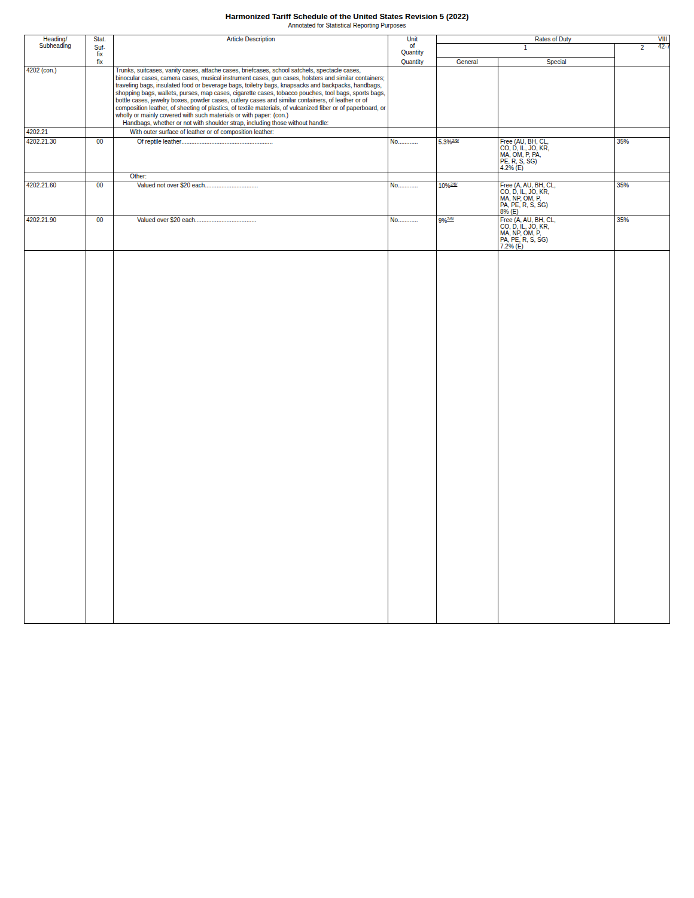VIII
42-7
Harmonized Tariff Schedule of the United States Revision 5 (2022)
Annotated for Statistical Reporting Purposes
| Heading/ Subheading | Stat. | Article Description | Unit of Quantity | Rates of Duty |
| --- | --- | --- | --- | --- |
| Suf- fix | 1 | 2 |
| | fix | | Quantity | General | Special |
| 4202 (con.) | | Trunks, suitcases, vanity cases, attache cases, briefcases, school satchels, spectacle cases, binocular cases, camera cases, musical instrument cases, gun cases, holsters and similar containers; traveling bags, insulated food or beverage bags, toiletry bags, knapsacks and backpacks, handbags, shopping bags, wallets, purses, map cases, cigarette cases, tobacco pouches, tool bags, sports bags, bottle cases, jewelry boxes, powder cases, cutlery cases and similar containers, of leather or of composition leather, of sheeting of plastics, of textile materials, of vulcanized fiber or of paperboard, or wholly or mainly covered with such materials or with paper: (con.) Handbags, whether or not with shoulder strap, including those without handle: | | | | |
| 4202.21 | | With outer surface of leather or of composition leather: | | | | |
| 4202.21.30 | 00 | Of reptile leather ....................................................... | No ............ | 5.3% 2/6/ | Free (AU, BH, CL, CO, D, IL, JO, KR, MA, OM, P, PA, PE, R, S, SG) 4.2% (E) | 35% |
| | | Other: | | | | |
| 4202.21.60 | 00 | Valued not over $20 each ................................ | No ............ | 10% 2/6/ | Free (A, AU, BH, CL, CO, D, IL, JO, KR, MA, NP, OM, P, PA, PE, R, S, SG) 8% (E) | 35% |
| 4202.21.90 | 00 | Valued over $20 each ..................................... | No ............ | 9% 2/6/ | Free (A, AU, BH, CL, CO, D, IL, JO, KR, MA, NP, OM, P, PA, PE, R, S, SG) 7.2% (E) | 35% |